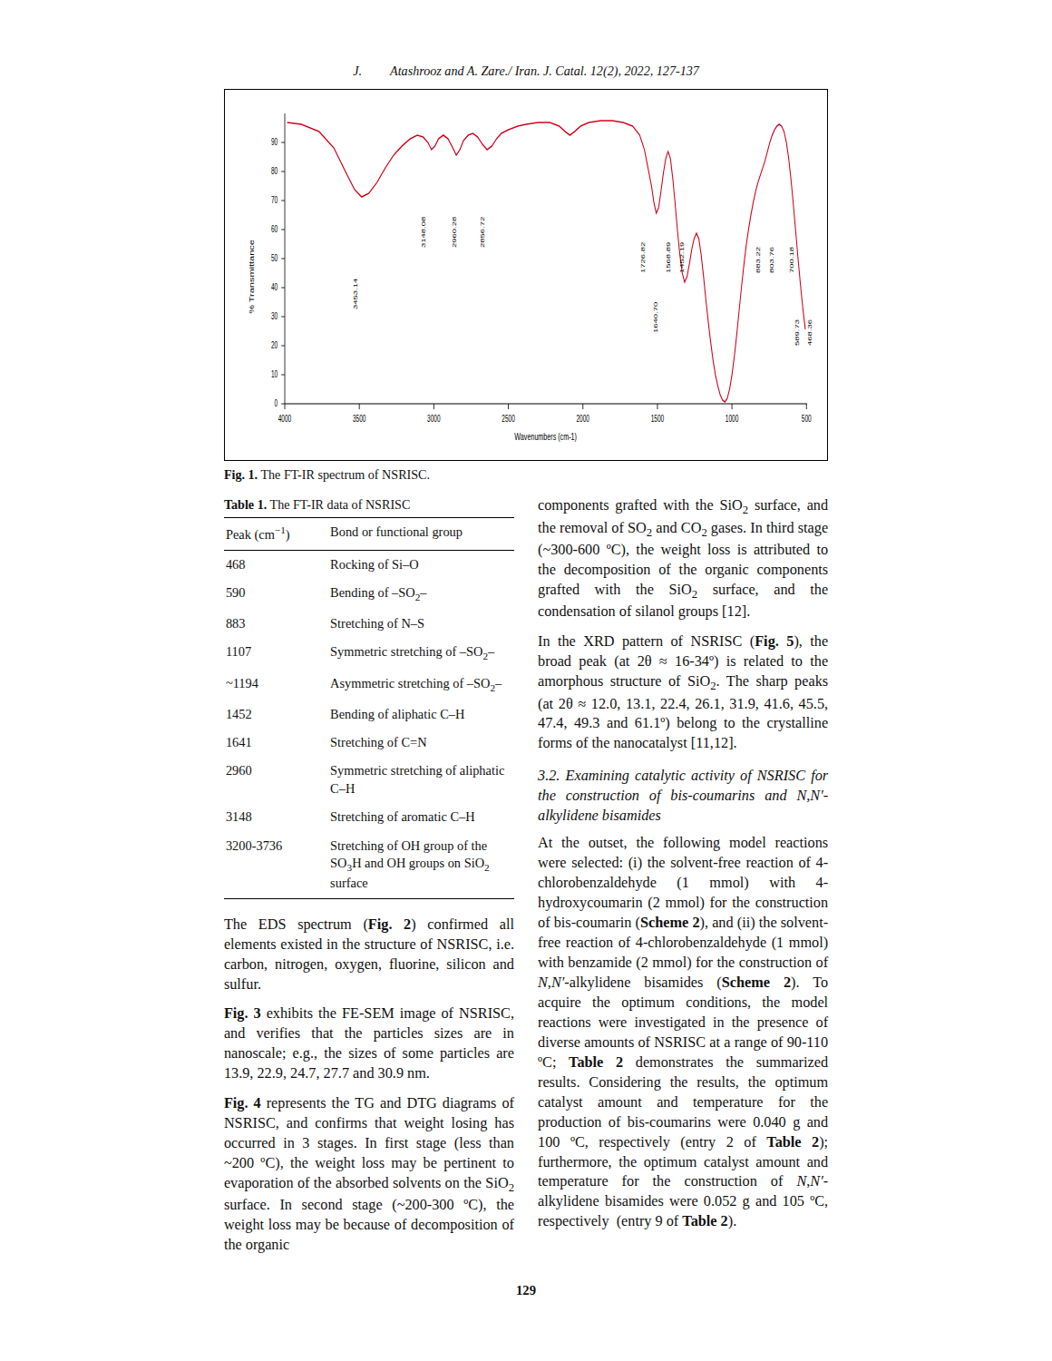J. Atashrooz and A. Zare./ Iran. J. Catal. 12(2), 2022, 127-137
0 10 20 30 40 50 60 70 80 90 % Transmittance 4000 3500 3000 2500 2000 1500 1000 500 Wavenumbers (cm-1) 3453.14 3148.08 2960.28 2856.72 1726.82 1640.70 1568.89 1452.19 1107.29 883.22 803.76 700.18 589.73 468.36
Fig. 1. The FT-IR spectrum of NSRISC.
Table 1. The FT-IR data of NSRISC
| Peak (cm −1 ) | Bond or functional group |
| --- | --- |
| 468 | Rocking of Si–O |
| 590 | Bending of –SO 2 – |
| 883 | Stretching of N–S |
| 1107 | Symmetric stretching of –SO 2 – |
| ~1194 | Asymmetric stretching of –SO 2 – |
| 1452 | Bending of aliphatic C–H |
| 1641 | Stretching of C=N |
| 2960 | Symmetric stretching of aliphatic C–H |
| 3148 | Stretching of aromatic C–H |
| 3200-3736 | Stretching of OH group of the SO 3 H and OH groups on SiO 2 surface |
The EDS spectrum (Fig. 2) confirmed all elements existed in the structure of NSRISC, i.e. carbon, nitrogen, oxygen, fluorine, silicon and sulfur.
Fig. 3 exhibits the FE-SEM image of NSRISC, and verifies that the particles sizes are in nanoscale; e.g., the sizes of some particles are 13.9, 22.9, 24.7, 27.7 and 30.9 nm.
Fig. 4 represents the TG and DTG diagrams of NSRISC, and confirms that weight losing has occurred in 3 stages. In first stage (less than ~200 ºC), the weight loss may be pertinent to evaporation of the absorbed solvents on the SiO2 surface. In second stage (~200-300 ºC), the weight loss may be because of decomposition of the organic
components grafted with the SiO2 surface, and the removal of SO2 and CO2 gases. In third stage (~300-600 ºC), the weight loss is attributed to the decomposition of the organic components grafted with the SiO2 surface, and the condensation of silanol groups [12].
In the XRD pattern of NSRISC (Fig. 5), the broad peak (at 2θ ≈ 16-34º) is related to the amorphous structure of SiO2. The sharp peaks (at 2θ ≈ 12.0, 13.1, 22.4, 26.1, 31.9, 41.6, 45.5, 47.4, 49.3 and 61.1º) belong to the crystalline forms of the nanocatalyst [11,12].
3.2. Examining catalytic activity of NSRISC for the construction of bis-coumarins and N,N′-alkylidene bisamides
At the outset, the following model reactions were selected: (i) the solvent-free reaction of 4-chlorobenzaldehyde (1 mmol) with 4-hydroxycoumarin (2 mmol) for the construction of bis-coumarin (Scheme 2), and (ii) the solvent-free reaction of 4-chlorobenzaldehyde (1 mmol) with benzamide (2 mmol) for the construction of N,N′-alkylidene bisamides (Scheme 2). To acquire the optimum conditions, the model reactions were investigated in the presence of diverse amounts of NSRISC at a range of 90-110 ºC; Table 2 demonstrates the summarized results. Considering the results, the optimum catalyst amount and temperature for the production of bis-coumarins were 0.040 g and 100 ºC, respectively (entry 2 of Table 2); furthermore, the optimum catalyst amount and temperature for the construction of N,N′-alkylidene bisamides were 0.052 g and 105 ºC, respectively (entry 9 of Table 2).
129